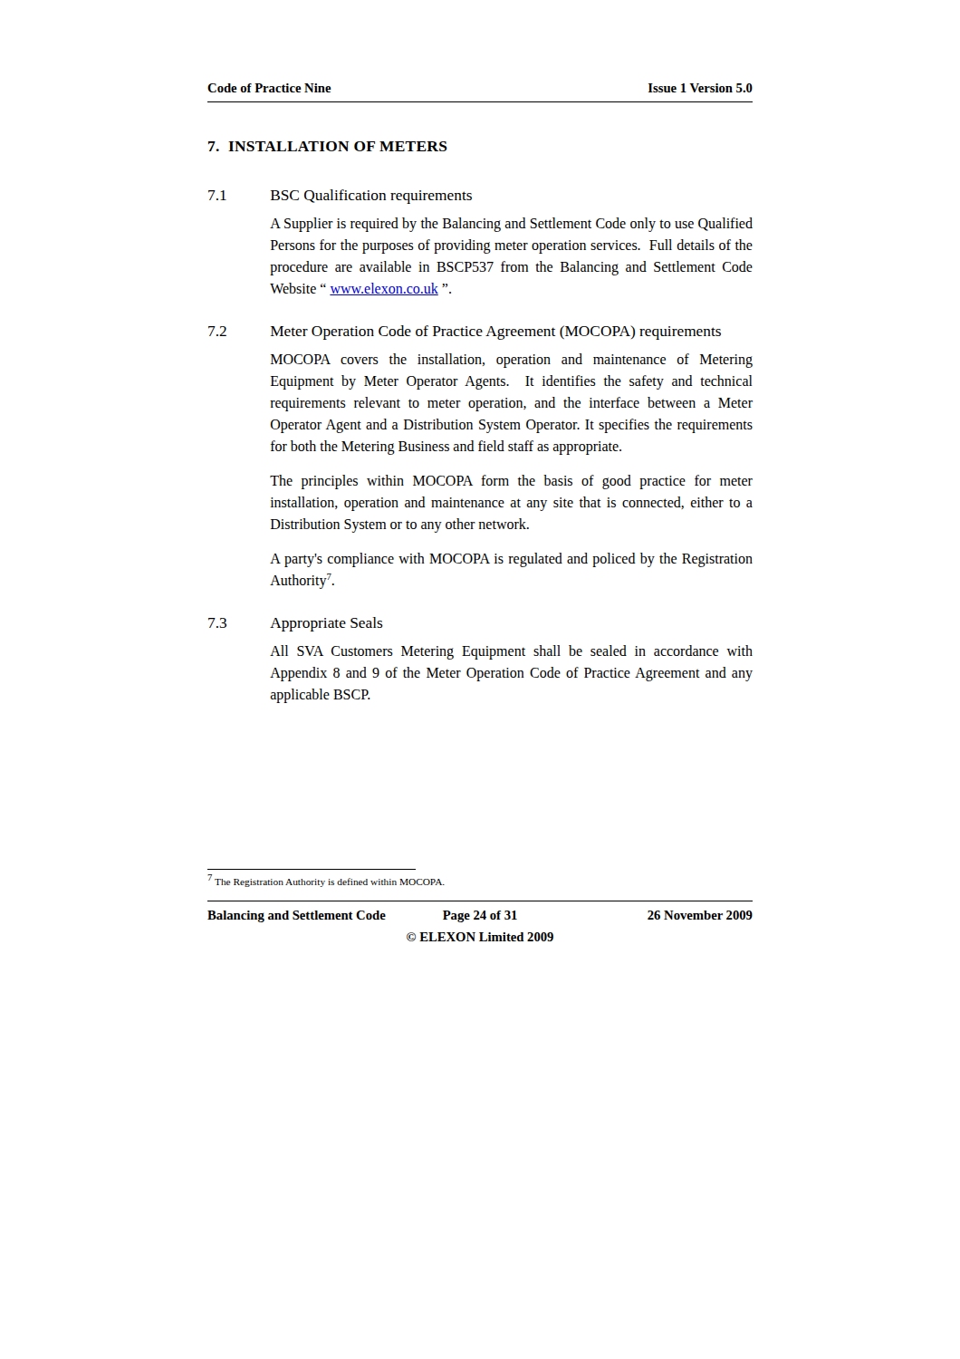Code of Practice Nine Issue 1 Version 5.0
7. INSTALLATION OF METERS
7.1
BSC Qualification requirements
A Supplier is required by the Balancing and Settlement Code only to use Qualified Persons for the purposes of providing meter operation services. Full details of the procedure are available in BSCP537 from the Balancing and Settlement Code Website “ www.elexon.co.uk ”.
7.2
Meter Operation Code of Practice Agreement (MOCOPA) requirements
MOCOPA covers the installation, operation and maintenance of Metering Equipment by Meter Operator Agents. It identifies the safety and technical requirements relevant to meter operation, and the interface between a Meter Operator Agent and a Distribution System Operator. It specifies the requirements for both the Metering Business and field staff as appropriate.
The principles within MOCOPA form the basis of good practice for meter installation, operation and maintenance at any site that is connected, either to a Distribution System or to any other network.
A party's compliance with MOCOPA is regulated and policed by the Registration Authority7.
7.3
Appropriate Seals
All SVA Customers Metering Equipment shall be sealed in accordance with Appendix 8 and 9 of the Meter Operation Code of Practice Agreement and any applicable BSCP.
7 The Registration Authority is defined within MOCOPA.
Balancing and Settlement Code Page 24 of 31 26 November 2009
© ELEXON Limited 2009